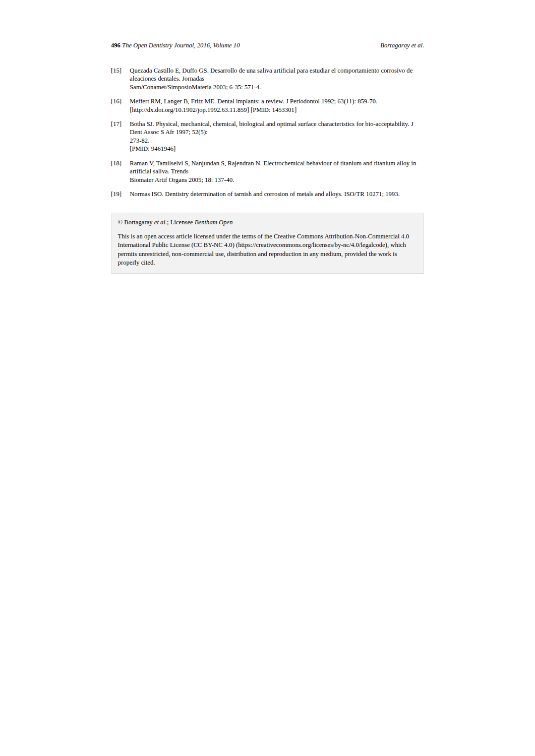496 The Open Dentistry Journal, 2016, Volume 10
Bortagaray et al.
[15] Quezada Castillo E, Duffo GS. Desarrollo de una saliva artificial para estudiar el comportamiento corrosivo de aleaciones dentales. Jornadas Sam/Conamet/SimposioMateria 2003; 6-35: 571-4.
[16] Meffert RM, Langer B, Fritz ME. Dental implants: a review. J Periodontol 1992; 63(11): 859-70. [http://dx.doi.org/10.1902/jop.1992.63.11.859] [PMID: 1453301]
[17] Botha SJ. Physical, mechanical, chemical, biological and optimal surface characteristics for bio-acceptability. J Dent Assoc S Afr 1997; 52(5): 273-82. [PMID: 9461946]
[18] Raman V, Tamilselvi S, Nanjundan S, Rajendran N. Electrochemical behaviour of titanium and titanium alloy in artificial saliva. Trends Biomater Artif Organs 2005; 18: 137-40.
[19] Normas ISO. Dentistry determination of tarnish and corrosion of metals and alloys. ISO/TR 10271; 1993.
© Bortagaray et al.; Licensee Bentham Open
This is an open access article licensed under the terms of the Creative Commons Attribution-Non-Commercial 4.0 International Public License (CC BY-NC 4.0) (https://creativecommons.org/licenses/by-nc/4.0/legalcode), which permits unrestricted, non-commercial use, distribution and reproduction in any medium, provided the work is properly cited.